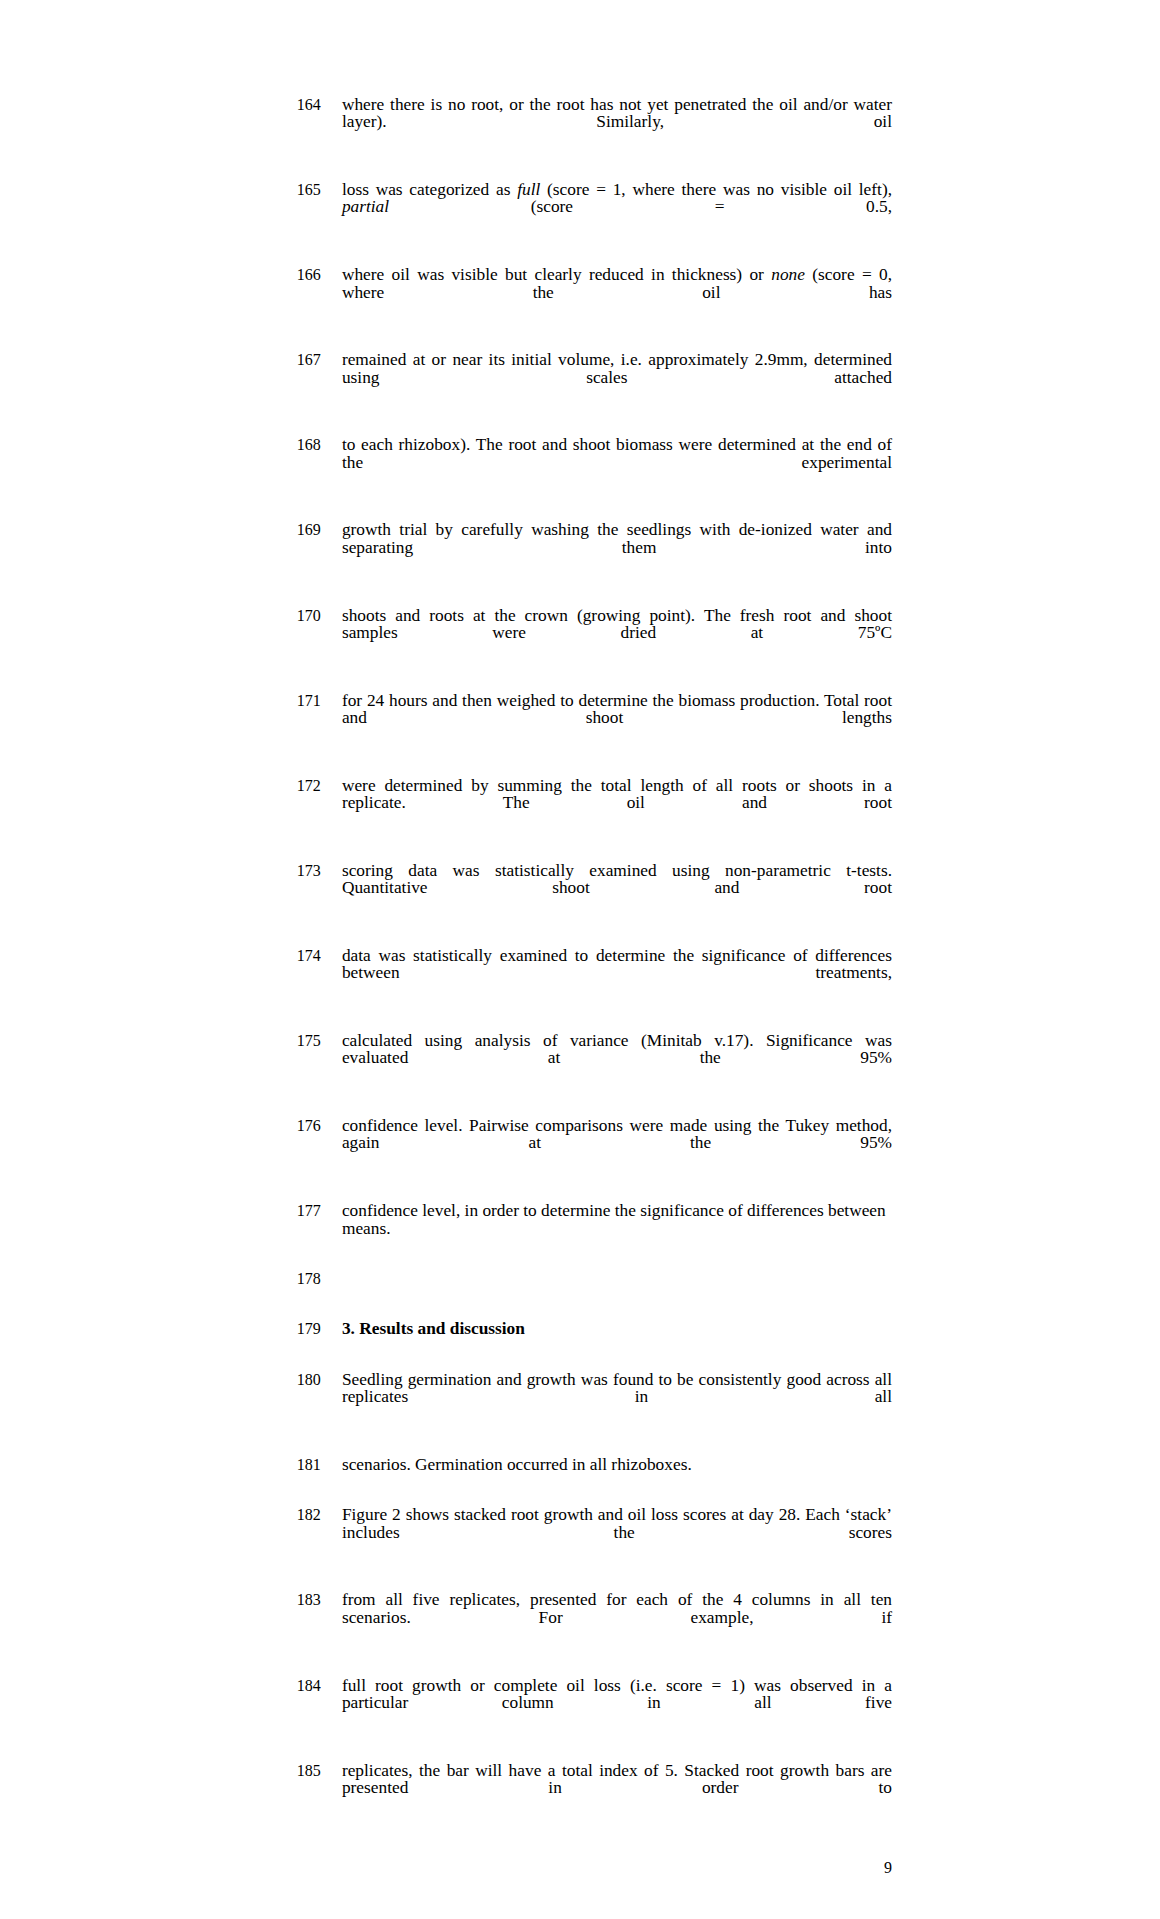164
where there is no root, or the root has not yet penetrated the oil and/or water layer). Similarly, oil
165
loss was categorized as full (score = 1, where there was no visible oil left), partial (score = 0.5,
166
where oil was visible but clearly reduced in thickness) or none (score = 0, where the oil has
167
remained at or near its initial volume, i.e. approximately 2.9mm, determined using scales attached
168
to each rhizobox). The root and shoot biomass were determined at the end of the experimental
169
growth trial by carefully washing the seedlings with de-ionized water and separating them into
170
shoots and roots at the crown (growing point). The fresh root and shoot samples were dried at 75ºC
171
for 24 hours and then weighed to determine the biomass production. Total root and shoot lengths
172
were determined by summing the total length of all roots or shoots in a replicate. The oil and root
173
scoring data was statistically examined using non-parametric t-tests. Quantitative shoot and root
174
data was statistically examined to determine the significance of differences between treatments,
175
calculated using analysis of variance (Minitab v.17). Significance was evaluated at the 95%
176
confidence level. Pairwise comparisons were made using the Tukey method, again at the 95%
177
confidence level, in order to determine the significance of differences between means.
178
179
3. Results and discussion
180
Seedling germination and growth was found to be consistently good across all replicates in all
181
scenarios. Germination occurred in all rhizoboxes.
182
Figure 2 shows stacked root growth and oil loss scores at day 28. Each ‘stack’ includes the scores
183
from all five replicates, presented for each of the 4 columns in all ten scenarios. For example, if
184
full root growth or complete oil loss (i.e. score = 1) was observed in a particular column in all five
185
replicates, the bar will have a total index of 5. Stacked root growth bars are presented in order to
9